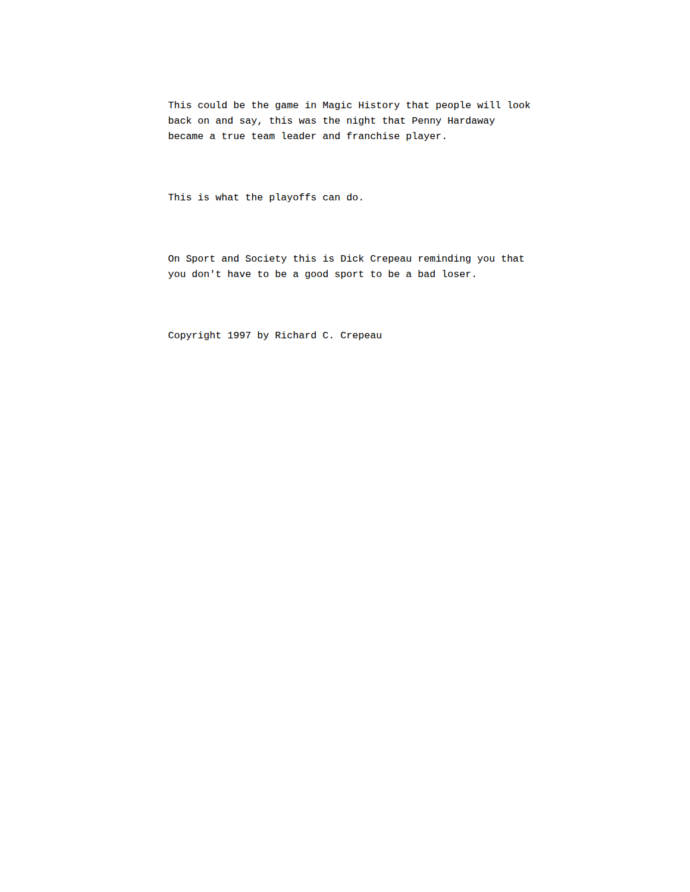This could be the game in Magic History that people will look back on and say, this was the night that Penny Hardaway became a true team leader and franchise player.
This is what the playoffs can do.
On Sport and Society this is Dick Crepeau reminding you that you don't have to be a good sport to be a bad loser.
Copyright 1997 by Richard C. Crepeau